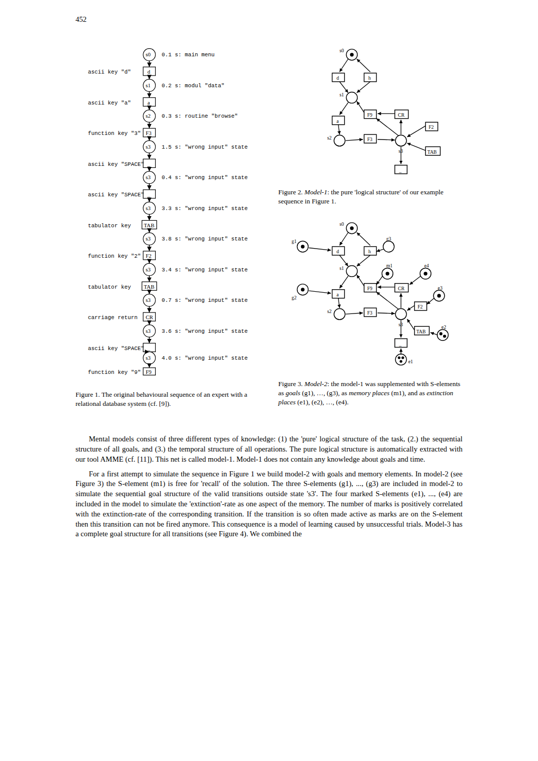452
s0 0.1 s: main menu d ascii key "d" s1 0.2 s: modul "data" a ascii key "a" s2 0.3 s: routine "browse" F3 function key "3" s3 1.5 s: "wrong input" state _ ascii key "SPACE" s3 0.4 s: "wrong input" state _ ascii key "SPACE" s3 3.3 s: "wrong input" state TAB tabulator key s3 3.8 s: "wrong input" state F2 function key "2" s3 3.4 s: "wrong input" state TAB tabulator key s3 0.7 s: "wrong input" state CR carriage return s3 3.6 s: "wrong input" state _ ascii key "SPACE" s3 4.0 s: "wrong input" state F9 function key "9"
Figure 1. The original behavioural sequence of an expert with a relational database system (cf. [9]).
s0 d h s1 a s2 F3 s3 F9 CR F2 TAB _
Figure 2. Model-1: the pure 'logical structure' of our example sequence in Figure 1.
s0 g1 g3 d h s1 g2 a s2 F3 s3 F9 m1 CR e4 e3 F2 TAB e2 _ e1
Figure 3. Model-2: the model-1 was supplemented with S-elements as goals (g1), …, (g3), as memory places (m1), and as extinction places (e1), (e2), …, (e4).
Mental models consist of three different types of knowledge: (1) the 'pure' logical structure of the task, (2.) the sequential structure of all goals, and (3.) the temporal structure of all operations. The pure logical structure is automatically extracted with our tool AMME (cf. [11]). This net is called model-1. Model-1 does not contain any knowledge about goals and time.
For a first attempt to simulate the sequence in Figure 1 we build model-2 with goals and memory elements. In model-2 (see Figure 3) the S-element (m1) is free for 'recall' of the solution. The three S-elements (g1), ..., (g3) are included in model-2 to simulate the sequential goal structure of the valid transitions outside state 's3'. The four marked S-elements (e1), ..., (e4) are included in the model to simulate the 'extinction'-rate as one aspect of the memory. The number of marks is positively correlated with the extinction-rate of the corresponding transition. If the transition is so often made active as marks are on the S-element then this transition can not be fired anymore. This consequence is a model of learning caused by unsuccessful trials. Model-3 has a complete goal structure for all transitions (see Figure 4). We combined the